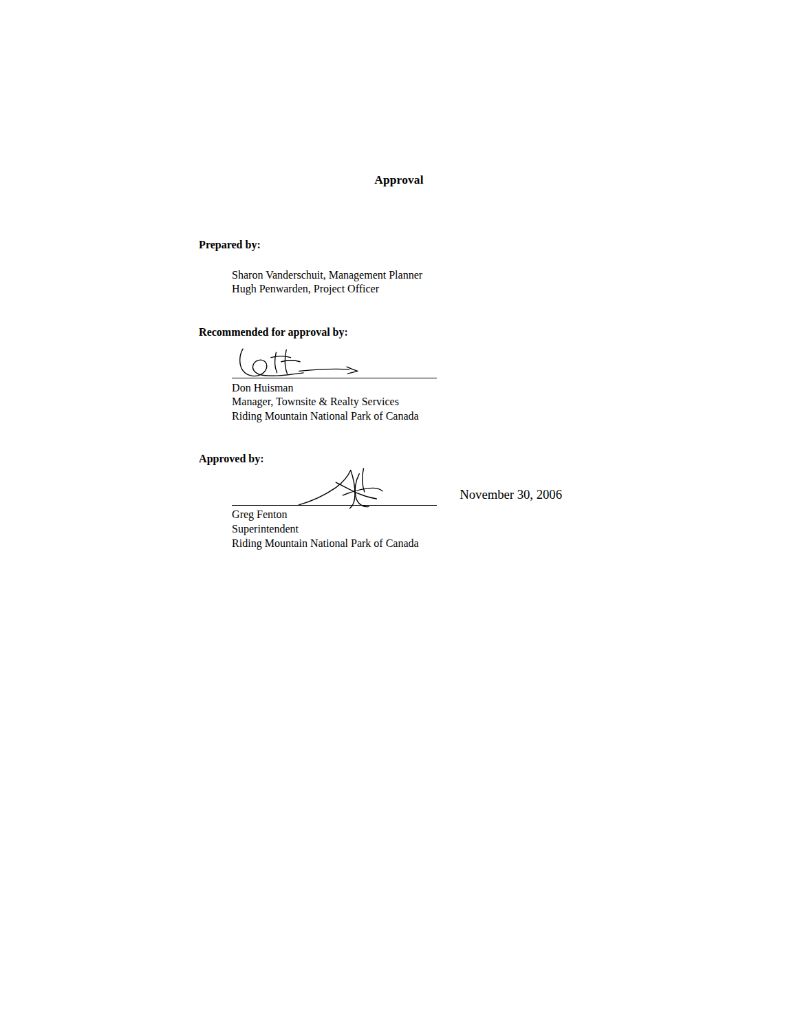Approval
Prepared by:
Sharon Vanderschuit, Management Planner
Hugh Penwarden, Project Officer
Recommended for approval by:
Don Huisman
Manager, Townsite & Realty Services
Riding Mountain National Park of Canada
Approved by:
November 30, 2006
Greg Fenton
Superintendent
Riding Mountain National Park of Canada